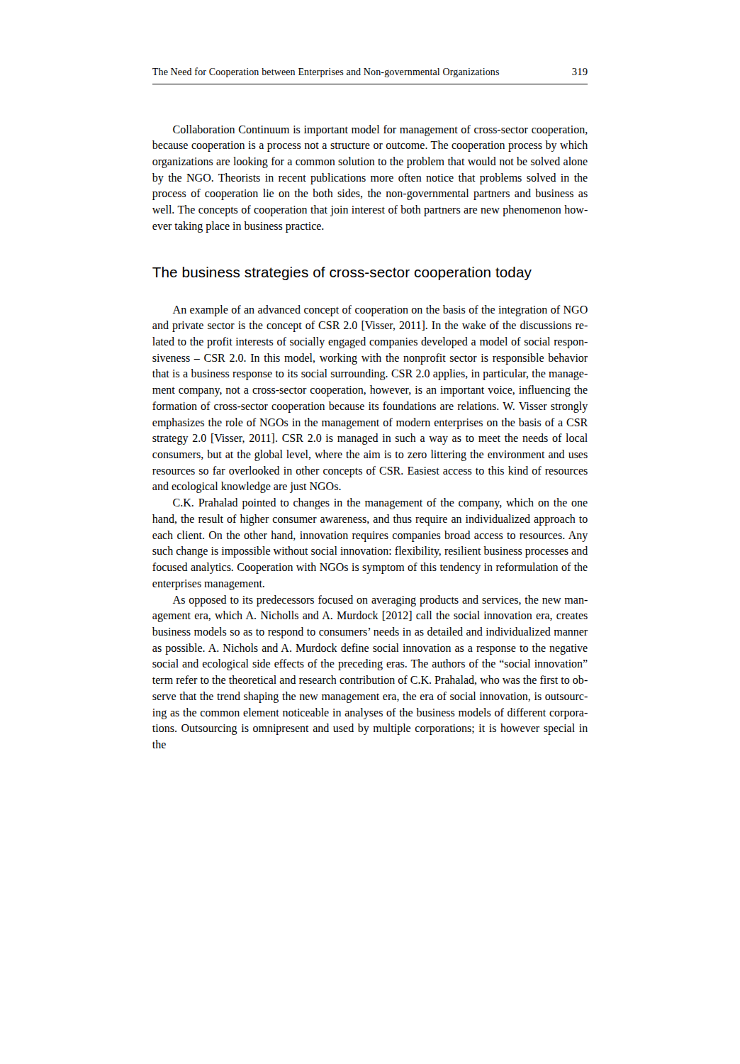The Need for Cooperation between Enterprises and Non-governmental Organizations 319
Collaboration Continuum is important model for management of cross-sector cooperation, because cooperation is a process not a structure or outcome. The cooperation process by which organizations are looking for a common solution to the problem that would not be solved alone by the NGO. Theorists in recent publications more often notice that problems solved in the process of cooperation lie on the both sides, the non-governmental partners and business as well. The concepts of cooperation that join interest of both partners are new phenomenon however taking place in business practice.
The business strategies of cross-sector cooperation today
An example of an advanced concept of cooperation on the basis of the integration of NGO and private sector is the concept of CSR 2.0 [Visser, 2011]. In the wake of the discussions related to the profit interests of socially engaged companies developed a model of social responsiveness – CSR 2.0. In this model, working with the nonprofit sector is responsible behavior that is a business response to its social surrounding. CSR 2.0 applies, in particular, the management company, not a cross-sector cooperation, however, is an important voice, influencing the formation of cross-sector cooperation because its foundations are relations. W. Visser strongly emphasizes the role of NGOs in the management of modern enterprises on the basis of a CSR strategy 2.0 [Visser, 2011]. CSR 2.0 is managed in such a way as to meet the needs of local consumers, but at the global level, where the aim is to zero littering the environment and uses resources so far overlooked in other concepts of CSR. Easiest access to this kind of resources and ecological knowledge are just NGOs.
C.K. Prahalad pointed to changes in the management of the company, which on the one hand, the result of higher consumer awareness, and thus require an individualized approach to each client. On the other hand, innovation requires companies broad access to resources. Any such change is impossible without social innovation: flexibility, resilient business processes and focused analytics. Cooperation with NGOs is symptom of this tendency in reformulation of the enterprises management.
As opposed to its predecessors focused on averaging products and services, the new management era, which A. Nicholls and A. Murdock [2012] call the social innovation era, creates business models so as to respond to consumers’ needs in as detailed and individualized manner as possible. A. Nichols and A. Murdock define social innovation as a response to the negative social and ecological side effects of the preceding eras. The authors of the “social innovation” term refer to the theoretical and research contribution of C.K. Prahalad, who was the first to observe that the trend shaping the new management era, the era of social innovation, is outsourcing as the common element noticeable in analyses of the business models of different corporations. Outsourcing is omnipresent and used by multiple corporations; it is however special in the